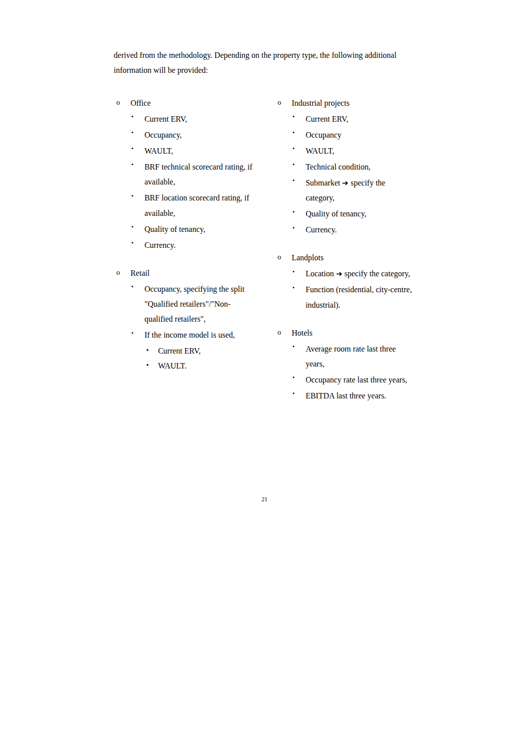derived from the methodology. Depending on the property type, the following additional information will be provided:
o Office
▪Current ERV,
▪Occupancy,
▪WAULT,
▪BRF technical scorecard rating, if available,
▪BRF location scorecard rating, if available,
▪Quality of tenancy,
▪Currency.
o Retail
▪Occupancy, specifying the split "Qualified retailers"/"Non-qualified retailers",
▪If the income model is used,
•Current ERV,
•WAULT.
o Industrial projects
▪Current ERV,
▪Occupancy
▪WAULT,
▪Technical condition,
▪Submarket ➔ specify the category,
▪Quality of tenancy,
▪Currency.
o Landplots
▪Location ➔ specify the category,
▪Function (residential, city-centre, industrial).
o Hotels
▪Average room rate last three years,
▪Occupancy rate last three years,
▪EBITDA last three years.
21